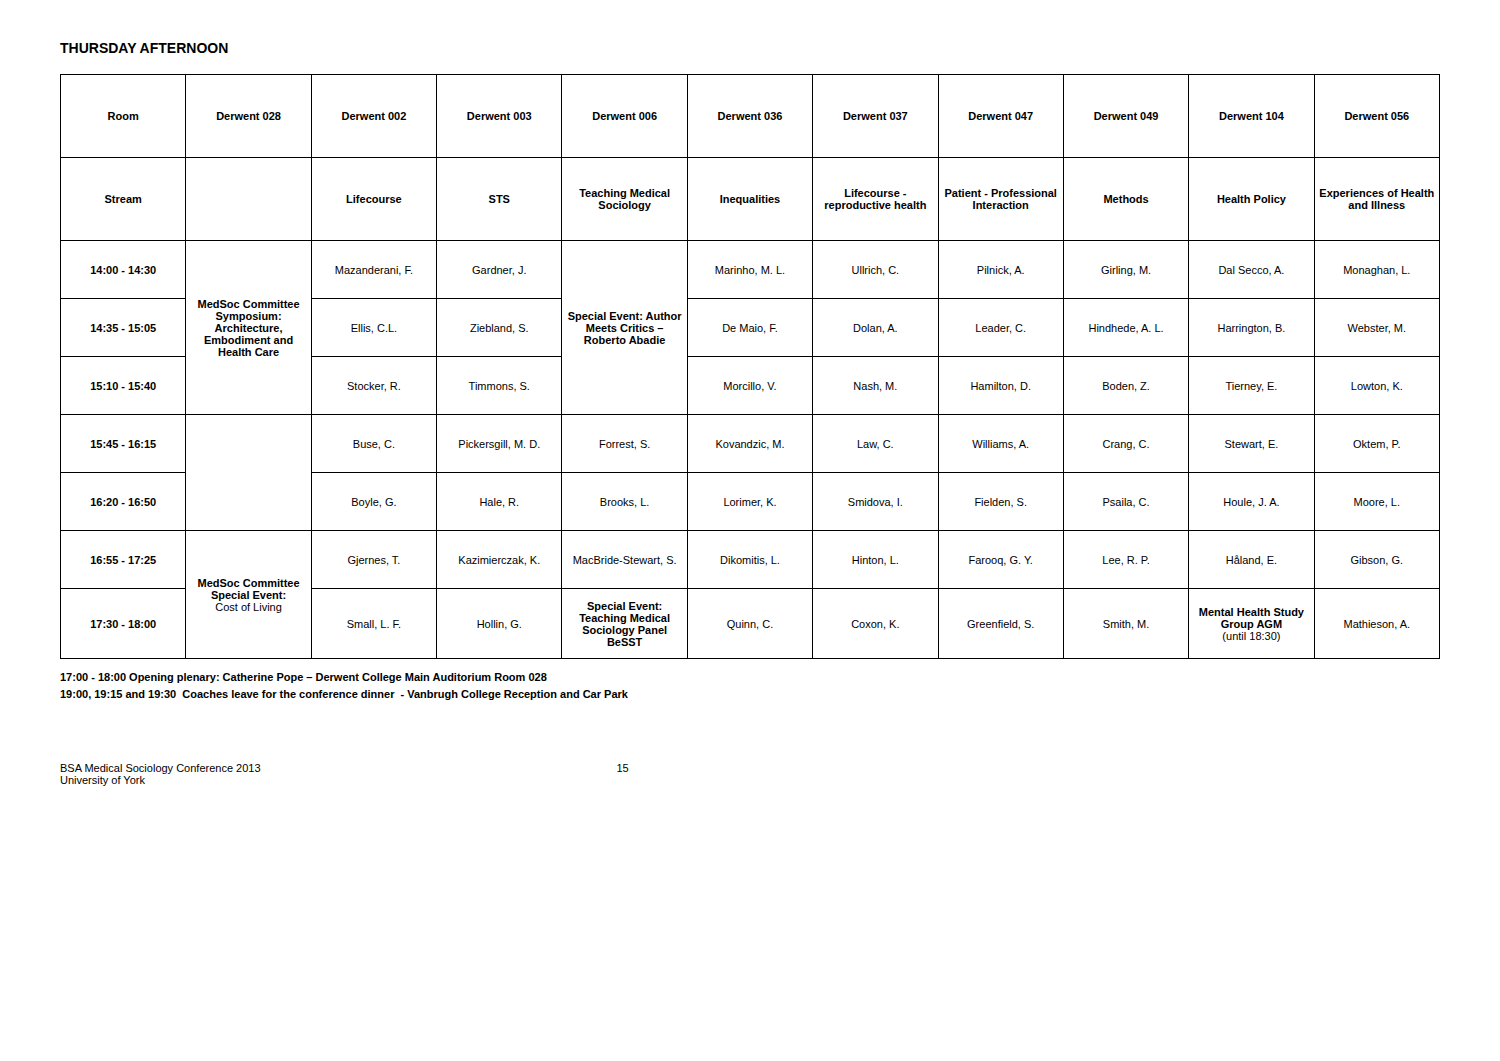THURSDAY AFTERNOON
| Room | Derwent 028 | Derwent 002 | Derwent 003 | Derwent 006 | Derwent 036 | Derwent 037 | Derwent 047 | Derwent 049 | Derwent 104 | Derwent 056 |
| --- | --- | --- | --- | --- | --- | --- | --- | --- | --- | --- |
| Stream | | Lifecourse | STS | Teaching Medical Sociology | Inequalities | Lifecourse - reproductive health | Patient - Professional Interaction | Methods | Health Policy | Experiences of Health and Illness |
| 14:00 - 14:30 | MedSoc Committee Symposium: Architecture, Embodiment and Health Care | Mazanderani, F. | Gardner, J. | Special Event: Author Meets Critics – Roberto Abadie | Marinho, M. L. | Ullrich, C. | Pilnick, A. | Girling, M. | Dal Secco, A. | Monaghan, L. |
| 14:35 - 15:05 | Ellis, C.L. | Ziebland, S. | De Maio, F. | Dolan, A. | Leader, C. | Hindhede, A. L. | Harrington, B. | Webster, M. |
| 15:10 - 15:40 | Stocker, R. | Timmons, S. | Morcillo, V. | Nash, M. | Hamilton, D. | Boden, Z. | Tierney, E. | Lowton, K. |
| 15:45 - 16:15 | | Buse, C. | Pickersgill, M. D. | Forrest, S. | Kovandzic, M. | Law, C. | Williams, A. | Crang, C. | Stewart, E. | Oktem, P. |
| 16:20 - 16:50 | Boyle, G. | Hale, R. | Brooks, L. | Lorimer, K. | Smidova, I. | Fielden, S. | Psaila, C. | Houle, J. A. | Moore, L. |
| 16:55 - 17:25 | MedSoc Committee Special Event: Cost of Living | Gjernes, T. | Kazimierczak, K. | MacBride-Stewart, S. | Dikomitis, L. | Hinton, L. | Farooq, G. Y. | Lee, R. P. | Håland, E. | Gibson, G. |
| 17:30 - 18:00 | Small, L. F. | Hollin, G. | Special Event: Teaching Medical Sociology Panel BeSST | Quinn, C. | Coxon, K. | Greenfield, S. | Smith, M. | Mental Health Study Group AGM (until 18:30) | Mathieson, A. |
17:00 - 18:00 Opening plenary: Catherine Pope – Derwent College Main Auditorium Room 028
19:00, 19:15 and 19:30 Coaches leave for the conference dinner - Vanbrugh College Reception and Car Park
BSA Medical Sociology Conference 2013
University of York
15